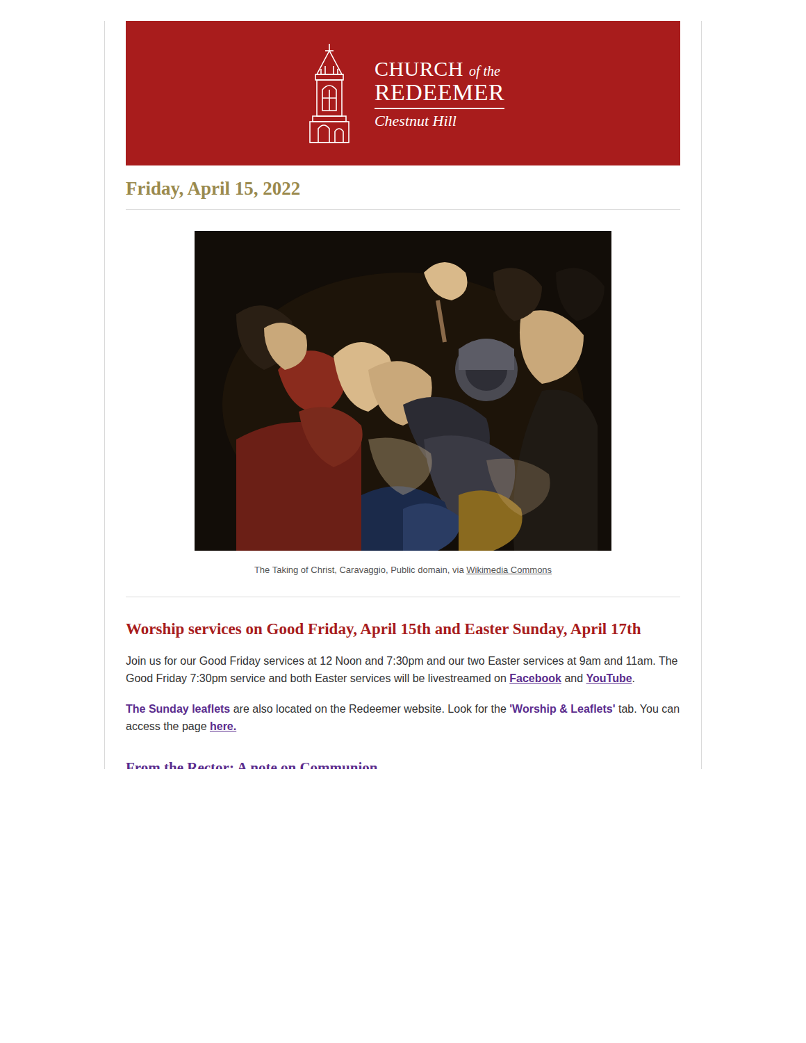| | CHURCH of the REDEEMER Chestnut Hill |
Friday, April 15, 2022
The Taking of Christ, Caravaggio, Public domain, via Wikimedia Commons
Worship services on Good Friday, April 15th and Easter Sunday, April 17th
Join us for our Good Friday services at 12 Noon and 7:30pm and our two Easter services at 9am and 11am. The Good Friday 7:30pm service and both Easter services will be livestreamed on Facebook and YouTube.
The Sunday leaflets are also located on the Redeemer website. Look for the 'Worship & Leaflets' tab. You can access the page here.
From the Rector: A note on Communion